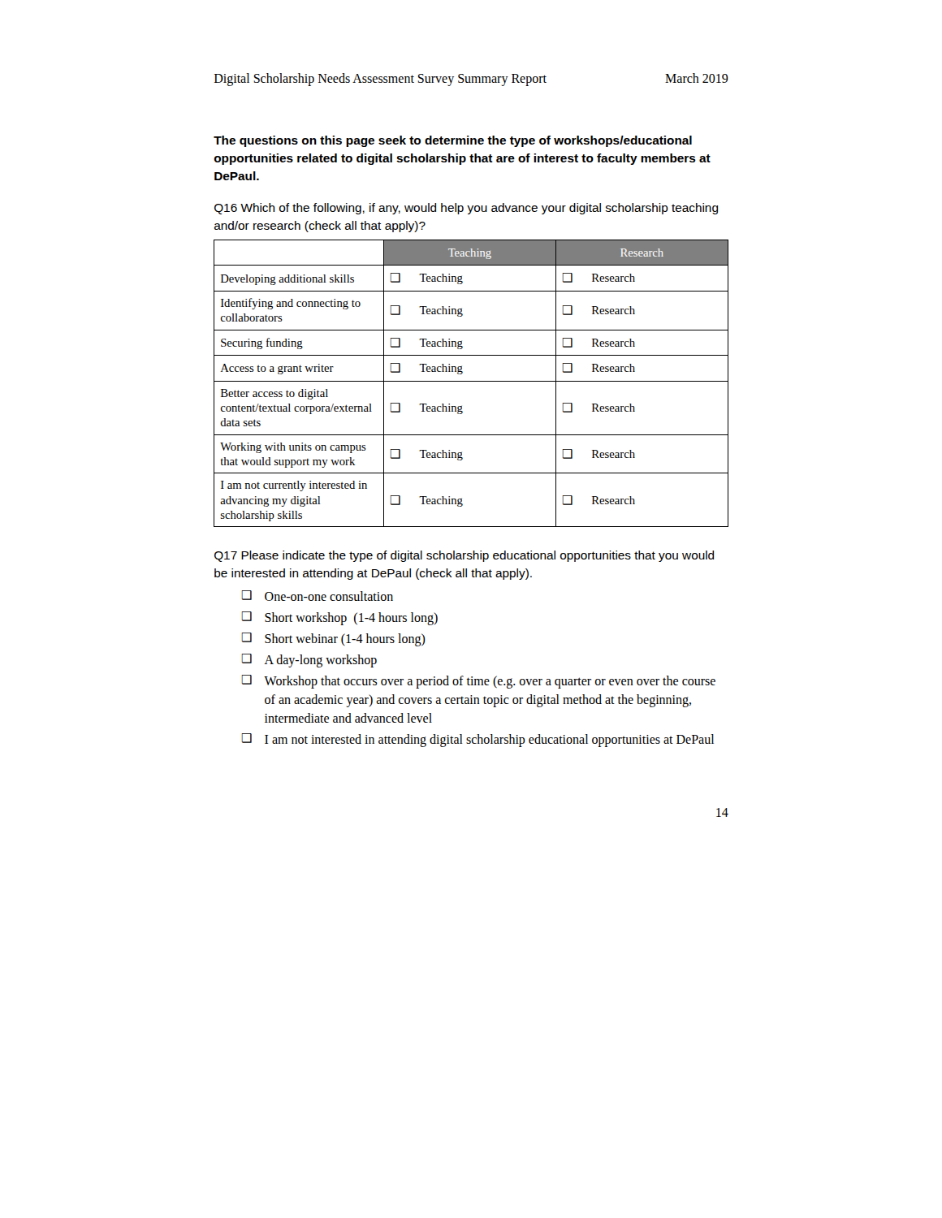Digital Scholarship Needs Assessment Survey Summary Report
March 2019
The questions on this page seek to determine the type of workshops/educational opportunities related to digital scholarship that are of interest to faculty members at DePaul.
Q16 Which of the following, if any, would help you advance your digital scholarship teaching and/or research (check all that apply)?
| | Teaching | Research |
| --- | --- | --- |
| Developing additional skills | ❑ Teaching | ❑ Research |
| Identifying and connecting to collaborators | ❑ Teaching | ❑ Research |
| Securing funding | ❑ Teaching | ❑ Research |
| Access to a grant writer | ❑ Teaching | ❑ Research |
| Better access to digital content/textual corpora/external data sets | ❑ Teaching | ❑ Research |
| Working with units on campus that would support my work | ❑ Teaching | ❑ Research |
| I am not currently interested in advancing my digital scholarship skills | ❑ Teaching | ❑ Research |
Q17 Please indicate the type of digital scholarship educational opportunities that you would be interested in attending at DePaul (check all that apply).
One-on-one consultation
Short workshop (1-4 hours long)
Short webinar (1-4 hours long)
A day-long workshop
Workshop that occurs over a period of time (e.g. over a quarter or even over the course of an academic year) and covers a certain topic or digital method at the beginning, intermediate and advanced level
I am not interested in attending digital scholarship educational opportunities at DePaul
14